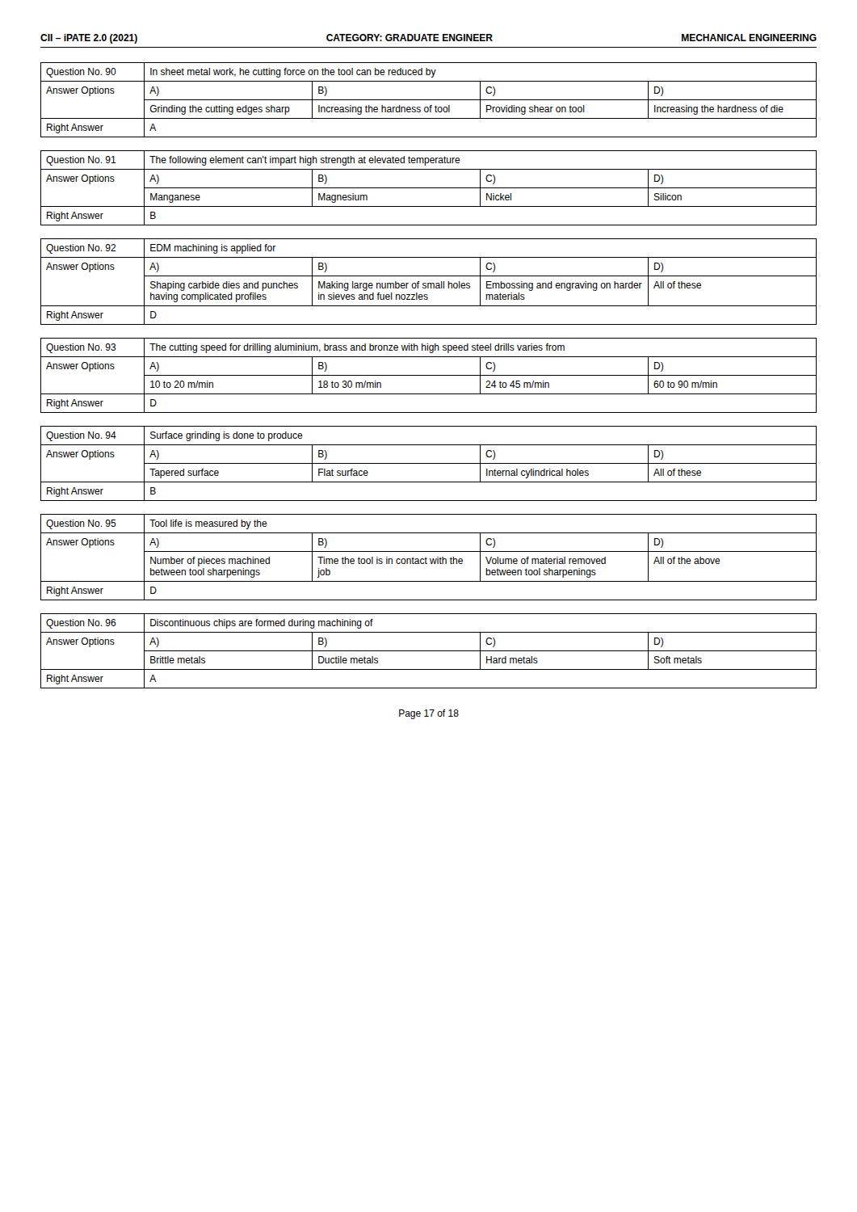CII – iPATE 2.0 (2021)
CATEGORY: GRADUATE ENGINEER
MECHANICAL ENGINEERING
| Question No. 90 | In sheet metal work, he cutting force on the tool can be reduced by |
| Answer Options | A) | B) | C) | D) |
| Grinding the cutting edges sharp | Increasing the hardness of tool | Providing shear on tool | Increasing the hardness of die |
| Right Answer | A |
| Question No. 91 | The following element can't impart high strength at elevated temperature |
| Answer Options | A) | B) | C) | D) |
| Manganese | Magnesium | Nickel | Silicon |
| Right Answer | B |
| Question No. 92 | EDM machining is applied for |
| Answer Options | A) | B) | C) | D) |
| Shaping carbide dies and punches having complicated profiles | Making large number of small holes in sieves and fuel nozzles | Embossing and engraving on harder materials | All of these |
| Right Answer | D |
| Question No. 93 | The cutting speed for drilling aluminium, brass and bronze with high speed steel drills varies from |
| Answer Options | A) | B) | C) | D) |
| 10 to 20 m/min | 18 to 30 m/min | 24 to 45 m/min | 60 to 90 m/min |
| Right Answer | D |
| Question No. 94 | Surface grinding is done to produce |
| Answer Options | A) | B) | C) | D) |
| Tapered surface | Flat surface | Internal cylindrical holes | All of these |
| Right Answer | B |
| Question No. 95 | Tool life is measured by the |
| Answer Options | A) | B) | C) | D) |
| Number of pieces machined between tool sharpenings | Time the tool is in contact with the job | Volume of material removed between tool sharpenings | All of the above |
| Right Answer | D |
| Question No. 96 | Discontinuous chips are formed during machining of |
| Answer Options | A) | B) | C) | D) |
| Brittle metals | Ductile metals | Hard metals | Soft metals |
| Right Answer | A |
Page 17 of 18